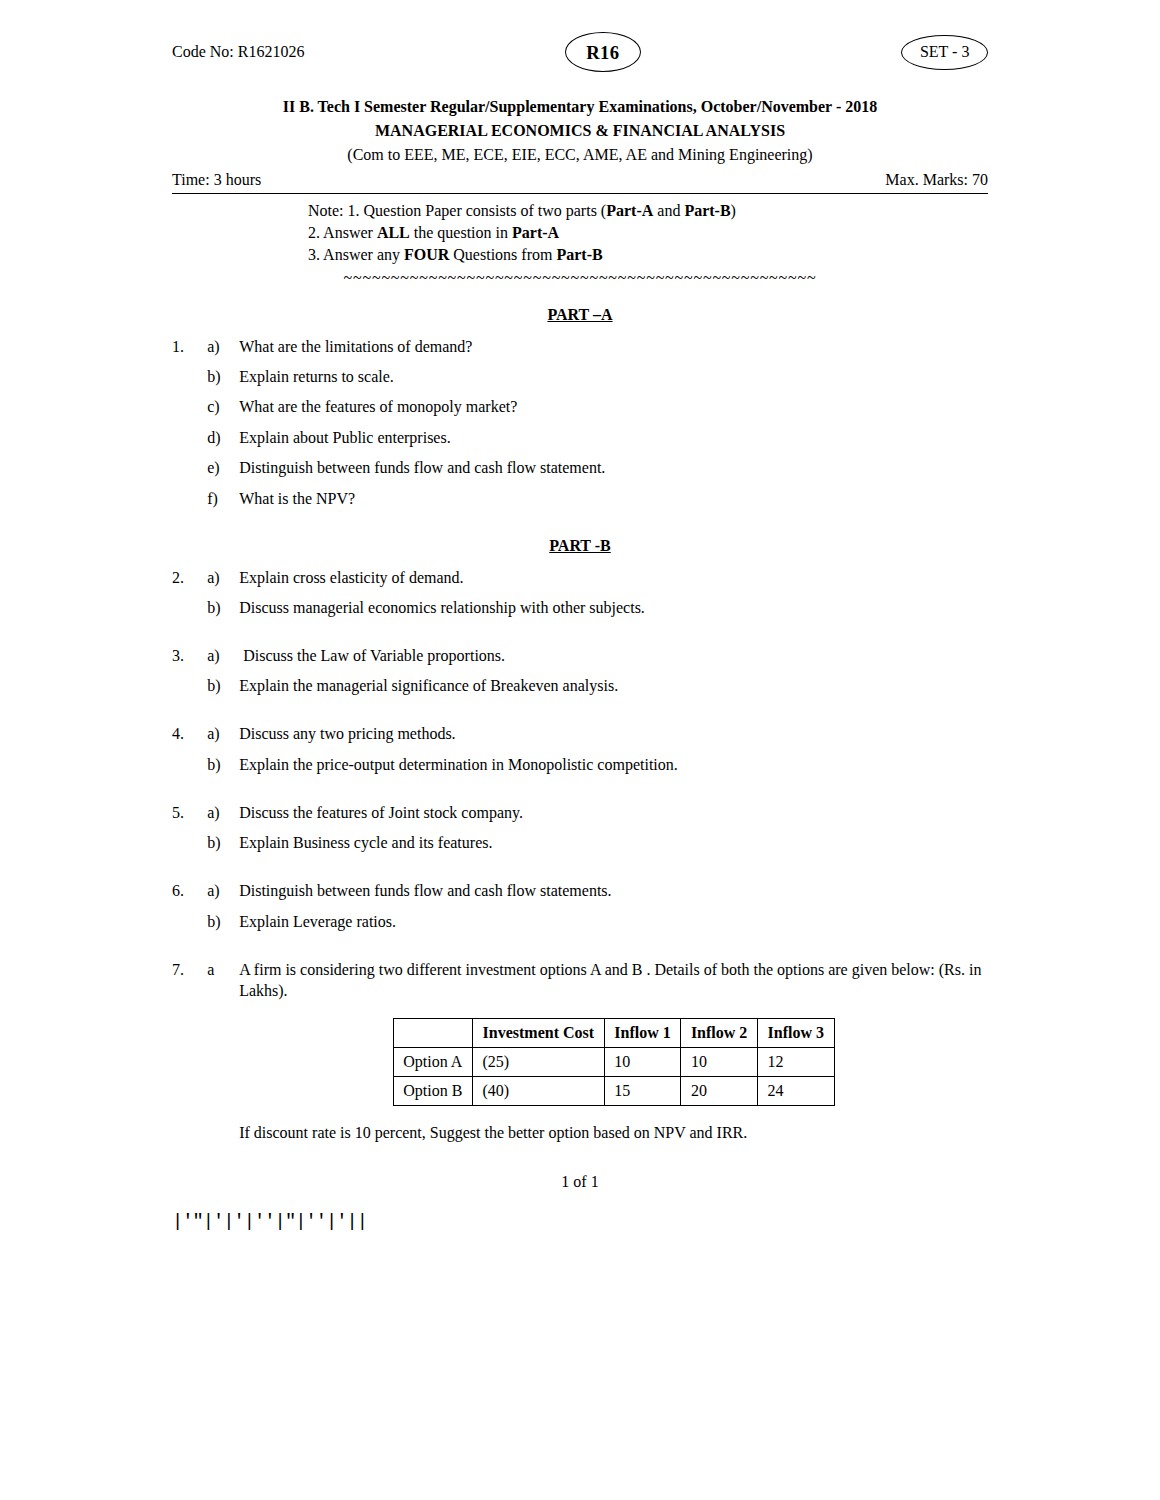Code No: R1621026
R16
SET - 3
II B. Tech I Semester Regular/Supplementary Examinations, October/November - 2018
MANAGERIAL ECONOMICS & FINANCIAL ANALYSIS
(Com to EEE, ME, ECE, EIE, ECC, AME, AE and Mining Engineering)
Time: 3 hours Max. Marks: 70
Note: 1. Question Paper consists of two parts (Part-A and Part-B)
2. Answer ALL the question in Part-A
3. Answer any FOUR Questions from Part-B
~~~~~~~~~~~~~~~~~~~~~~~~~~~~~~~~~~~~~~~~~~~~~~~~~~
PART –A
1.
a) What are the limitations of demand?
b) Explain returns to scale.
c) What are the features of monopoly market?
d) Explain about Public enterprises.
e) Distinguish between funds flow and cash flow statement.
f) What is the NPV?
PART -B
2.
a) Explain cross elasticity of demand.
b) Discuss managerial economics relationship with other subjects.
3.
a) Discuss the Law of Variable proportions.
b) Explain the managerial significance of Breakeven analysis.
4.
a) Discuss any two pricing methods.
b) Explain the price-output determination in Monopolistic competition.
5.
a) Discuss the features of Joint stock company.
b) Explain Business cycle and its features.
6.
a) Distinguish between funds flow and cash flow statements.
b) Explain Leverage ratios.
7.
a A firm is considering two different investment options A and B . Details of both the options are given below: (Rs. in Lakhs).
| | Investment Cost | Inflow 1 | Inflow 2 | Inflow 3 |
| --- | --- | --- | --- | --- |
| Option A | (25) | 10 | 10 | 12 |
| Option B | (40) | 15 | 20 | 24 |
If discount rate is 10 percent, Suggest the better option based on NPV and IRR.
1 of 1
|'"|'|'|''|"|''|'||